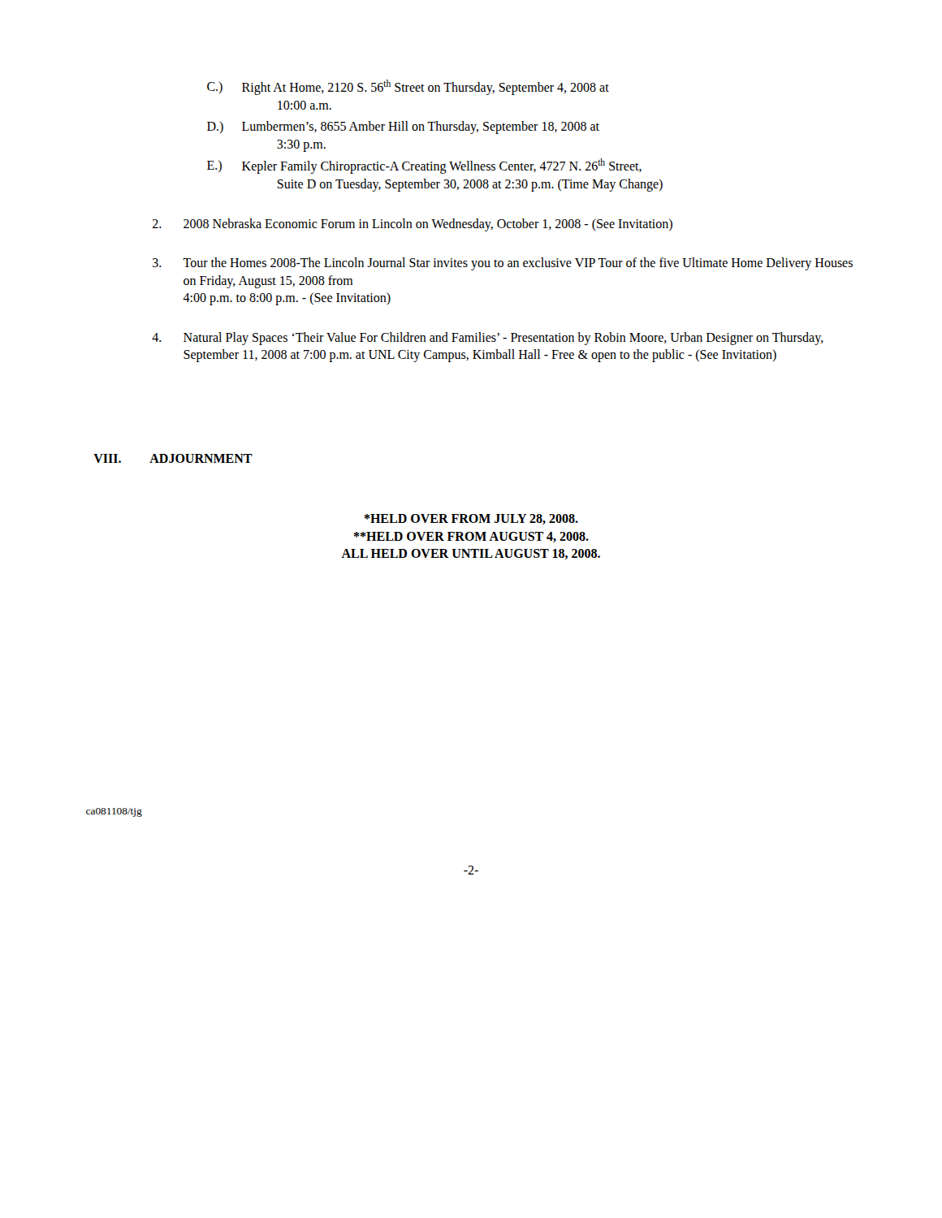C.)
Right At Home, 2120 S. 56th Street on Thursday, September 4, 2008 at
10:00 a.m.
D.)
Lumbermen’s, 8655 Amber Hill on Thursday, September 18, 2008 at
3:30 p.m.
E.)
Kepler Family Chiropractic-A Creating Wellness Center, 4727 N. 26th Street,
Suite D on Tuesday, September 30, 2008 at 2:30 p.m. (Time May Change)
2.
2008 Nebraska Economic Forum in Lincoln on Wednesday, October 1, 2008 - (See Invitation)
3.
Tour the Homes 2008-The Lincoln Journal Star invites you to an exclusive VIP Tour of the five Ultimate Home Delivery Houses on Friday, August 15, 2008 from
4:00 p.m. to 8:00 p.m. - (See Invitation)
4.
Natural Play Spaces ‘Their Value For Children and Families’ - Presentation by Robin Moore, Urban Designer on Thursday, September 11, 2008 at 7:00 p.m. at UNL City Campus, Kimball Hall - Free & open to the public - (See Invitation)
VIII. ADJOURNMENT
*HELD OVER FROM JULY 28, 2008.
**HELD OVER FROM AUGUST 4, 2008.
ALL HELD OVER UNTIL AUGUST 18, 2008.
ca081108/tjg
-2-